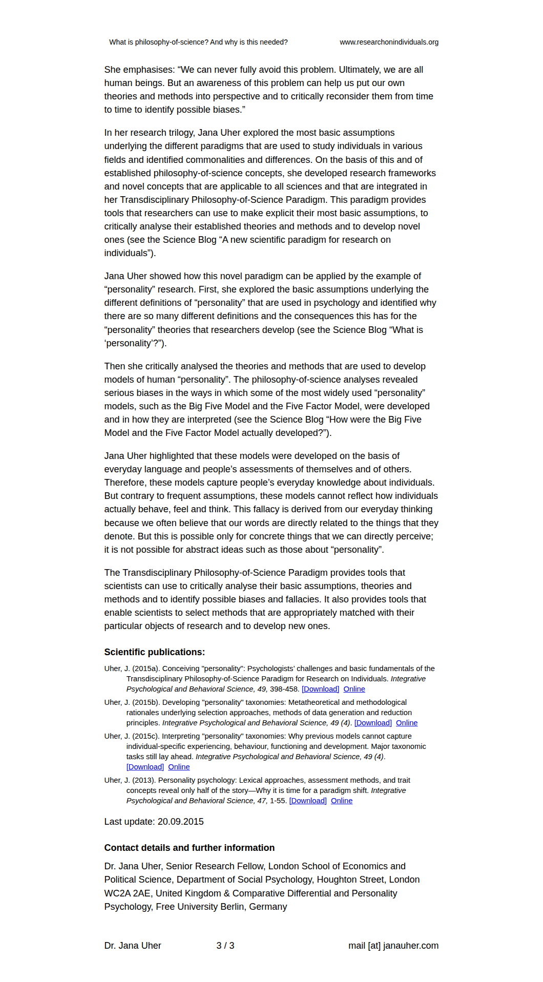What is philosophy-of-science? And why is this needed?
www.researchonindividuals.org
She emphasises: “We can never fully avoid this problem. Ultimately, we are all human beings. But an awareness of this problem can help us put our own theories and methods into perspective and to critically reconsider them from time to time to identify possible biases.”
In her research trilogy, Jana Uher explored the most basic assumptions underlying the different paradigms that are used to study individuals in various fields and identified commonalities and differences. On the basis of this and of established philosophy-of-science concepts, she developed research frameworks and novel concepts that are applicable to all sciences and that are integrated in her Transdisciplinary Philosophy-of-Science Paradigm. This paradigm provides tools that researchers can use to make explicit their most basic assumptions, to critically analyse their established theories and methods and to develop novel ones (see the Science Blog “A new scientific paradigm for research on individuals”).
Jana Uher showed how this novel paradigm can be applied by the example of “personality” research. First, she explored the basic assumptions underlying the different definitions of “personality” that are used in psychology and identified why there are so many different definitions and the consequences this has for the “personality” theories that researchers develop (see the Science Blog “What is ‘personality’?”).
Then she critically analysed the theories and methods that are used to develop models of human “personality”. The philosophy-of-science analyses revealed serious biases in the ways in which some of the most widely used “personality” models, such as the Big Five Model and the Five Factor Model, were developed and in how they are interpreted (see the Science Blog “How were the Big Five Model and the Five Factor Model actually developed?”).
Jana Uher highlighted that these models were developed on the basis of everyday language and people’s assessments of themselves and of others. Therefore, these models capture people’s everyday knowledge about individuals. But contrary to frequent assumptions, these models cannot reflect how individuals actually behave, feel and think. This fallacy is derived from our everyday thinking because we often believe that our words are directly related to the things that they denote. But this is possible only for concrete things that we can directly perceive; it is not possible for abstract ideas such as those about “personality”.
The Transdisciplinary Philosophy-of-Science Paradigm provides tools that scientists can use to critically analyse their basic assumptions, theories and methods and to identify possible biases and fallacies. It also provides tools that enable scientists to select methods that are appropriately matched with their particular objects of research and to develop new ones.
Scientific publications:
Uher, J. (2015a). Conceiving "personality": Psychologists’ challenges and basic fundamentals of the Transdisciplinary Philosophy-of-Science Paradigm for Research on Individuals. Integrative Psychological and Behavioral Science, 49, 398-458. [Download] Online
Uher, J. (2015b). Developing "personality" taxonomies: Metatheoretical and methodological rationales underlying selection approaches, methods of data generation and reduction principles. Integrative Psychological and Behavioral Science, 49 (4). [Download] Online
Uher, J. (2015c). Interpreting "personality" taxonomies: Why previous models cannot capture individual-specific experiencing, behaviour, functioning and development. Major taxonomic tasks still lay ahead. Integrative Psychological and Behavioral Science, 49 (4). [Download] Online
Uher, J. (2013). Personality psychology: Lexical approaches, assessment methods, and trait concepts reveal only half of the story—Why it is time for a paradigm shift. Integrative Psychological and Behavioral Science, 47, 1-55. [Download] Online
Last update: 20.09.2015
Contact details and further information
Dr. Jana Uher, Senior Research Fellow, London School of Economics and Political Science, Department of Social Psychology, Houghton Street, London WC2A 2AE, United Kingdom & Comparative Differential and Personality Psychology, Free University Berlin, Germany
Dr. Jana Uher
3 / 3
mail [at] janauher.com